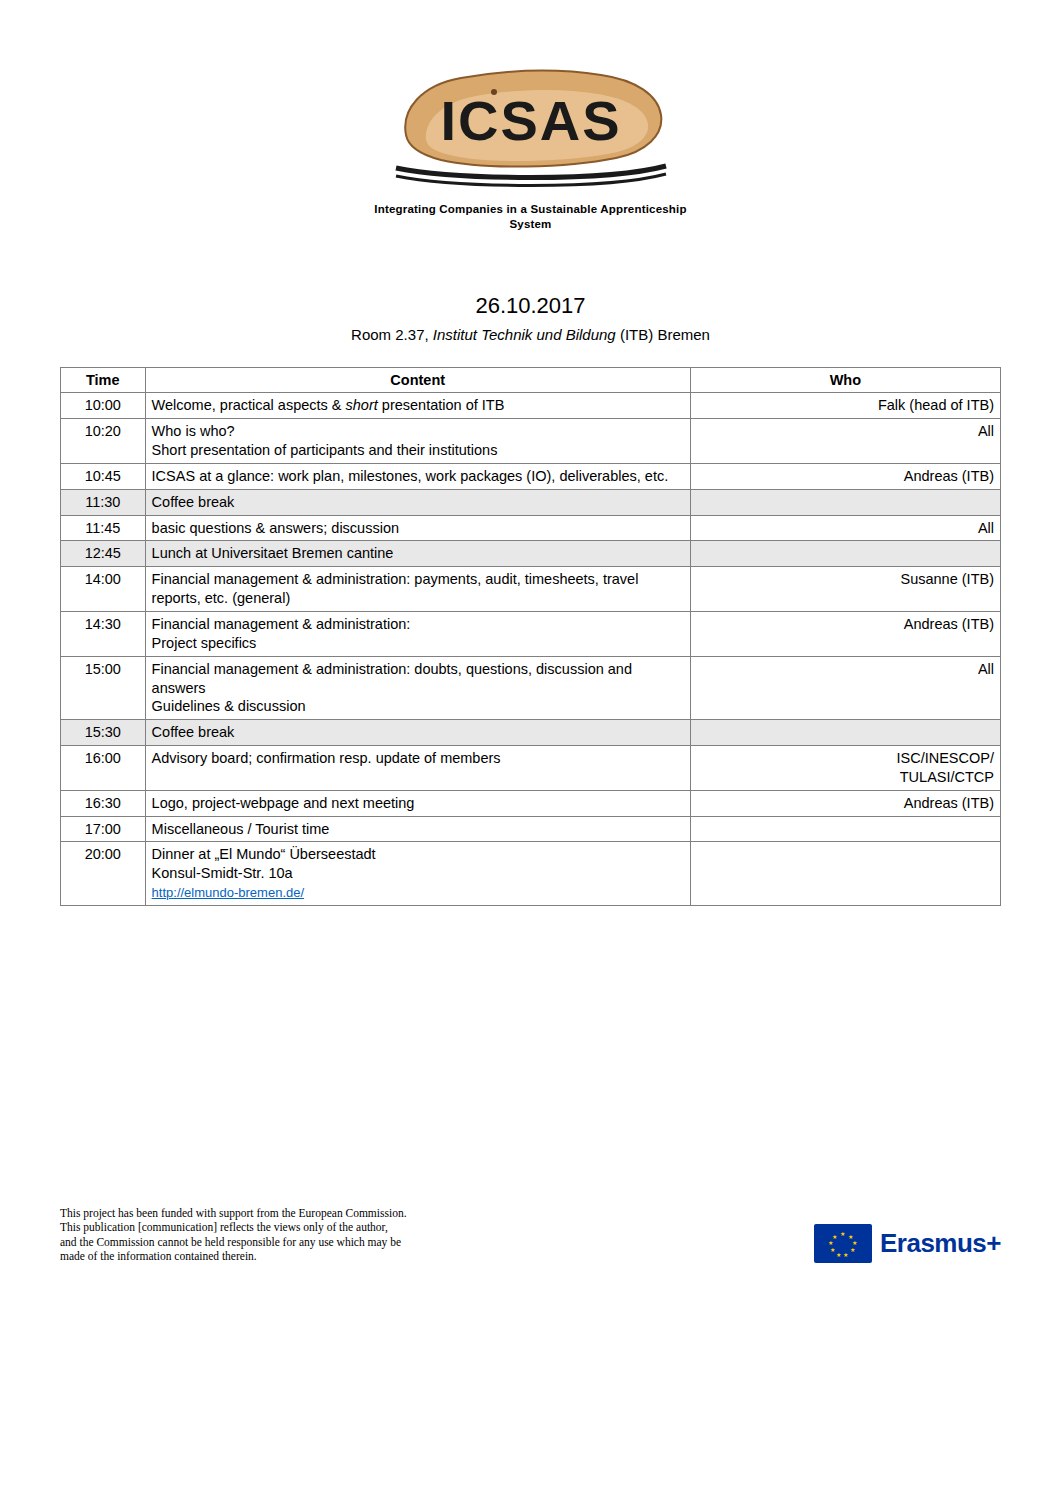ICSAS
Integrating Companies in a Sustainable Apprenticeship System
26.10.2017
Room 2.37, Institut Technik und Bildung (ITB) Bremen
| Time | Content | Who |
| --- | --- | --- |
| 10:00 | Welcome, practical aspects & short presentation of ITB | Falk (head of ITB) |
| 10:20 | Who is who? Short presentation of participants and their institutions | All |
| 10:45 | ICSAS at a glance: work plan, milestones, work packages (IO), deliverables, etc. | Andreas (ITB) |
| 11:30 | Coffee break | |
| 11:45 | basic questions & answers; discussion | All |
| 12:45 | Lunch at Universitaet Bremen cantine | |
| 14:00 | Financial management & administration: payments, audit, timesheets, travel reports, etc. (general) | Susanne (ITB) |
| 14:30 | Financial management & administration: Project specifics | Andreas (ITB) |
| 15:00 | Financial management & administration: doubts, questions, discussion and answers Guidelines & discussion | All |
| 15:30 | Coffee break | |
| 16:00 | Advisory board; confirmation resp. update of members | ISC/INESCOP/ TULASI/CTCP |
| 16:30 | Logo, project-webpage and next meeting | Andreas (ITB) |
| 17:00 | Miscellaneous / Tourist time | |
| 20:00 | Dinner at „El Mundo“ Überseestadt Konsul-Smidt-Str. 10a http://elmundo-bremen.de/ | |
This project has been funded with support from the European Commission.
This publication [communication] reflects the views only of the author,
and the Commission cannot be held responsible for any use which may be
made of the information contained therein.
★ ★ ★ ★ ★ ★ ★ ★ ★
Erasmus+